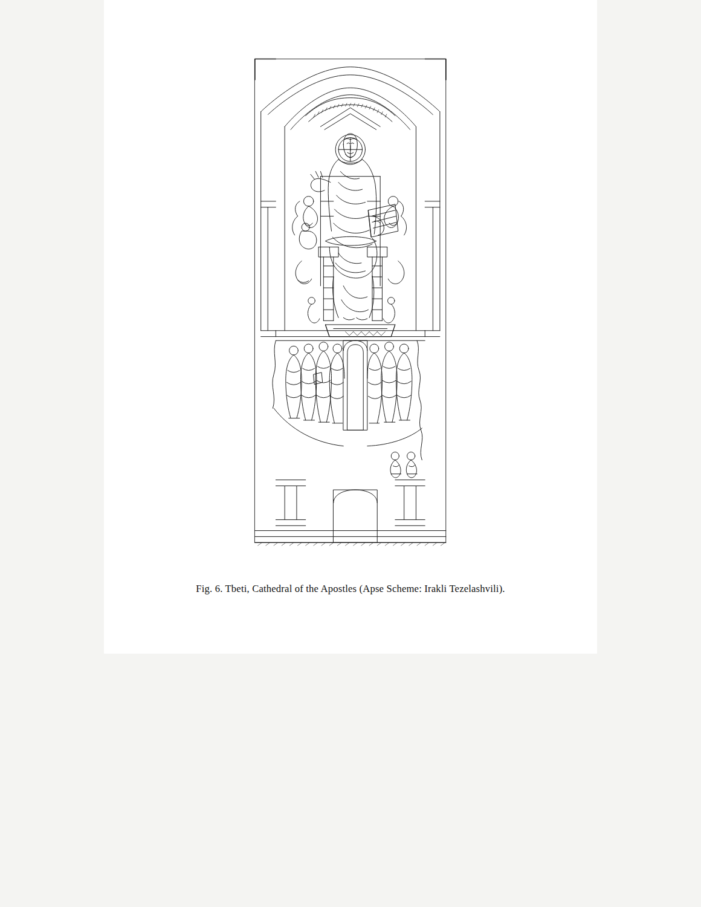Fig. 6. Tbeti, Cathedral of the Apostles (Apse Scheme: Irakli Tezelashvili).